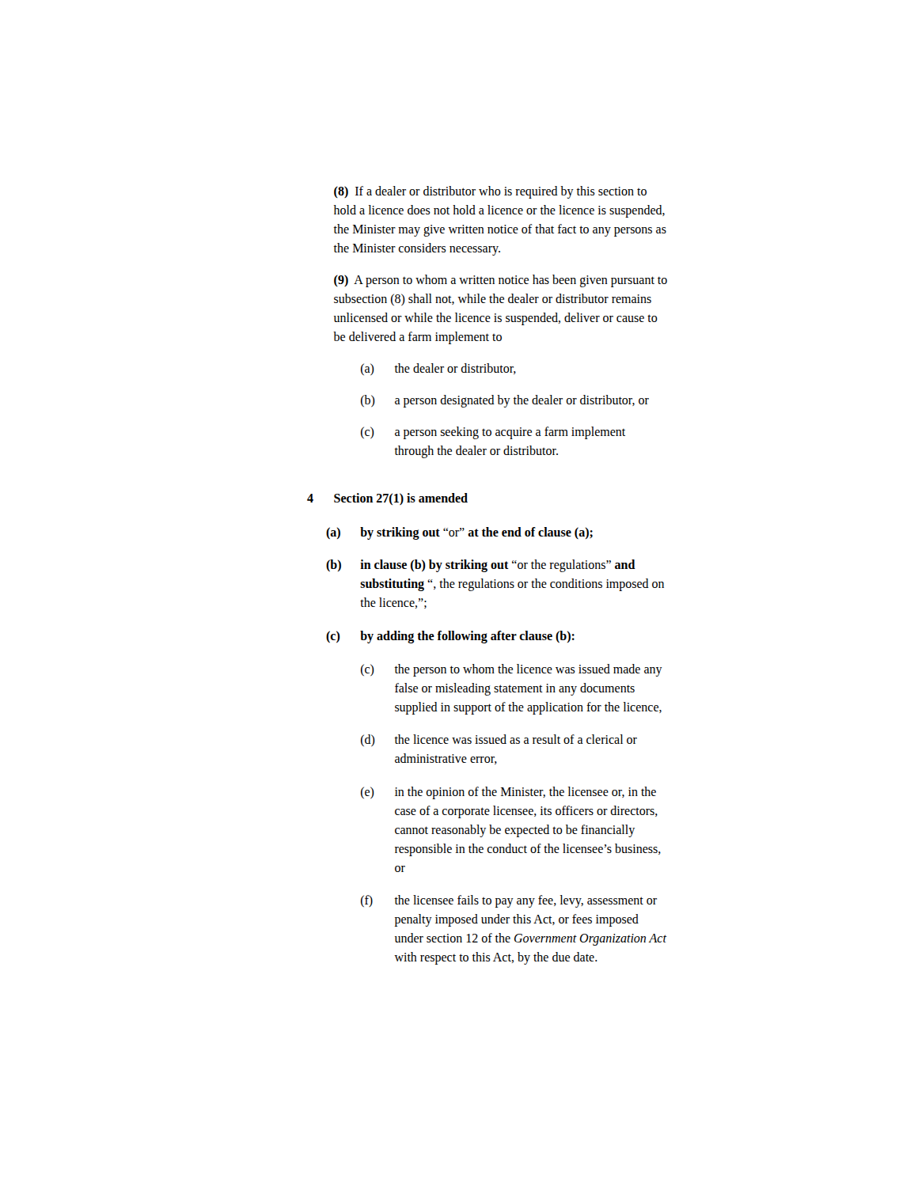(8) If a dealer or distributor who is required by this section to hold a licence does not hold a licence or the licence is suspended, the Minister may give written notice of that fact to any persons as the Minister considers necessary.
(9) A person to whom a written notice has been given pursuant to subsection (8) shall not, while the dealer or distributor remains unlicensed or while the licence is suspended, deliver or cause to be delivered a farm implement to
(a) the dealer or distributor,
(b) a person designated by the dealer or distributor, or
(c) a person seeking to acquire a farm implement through the dealer or distributor.
4 Section 27(1) is amended
(a) by striking out “or” at the end of clause (a);
(b) in clause (b) by striking out “or the regulations” and substituting “, the regulations or the conditions imposed on the licence,”;
(c) by adding the following after clause (b):
(c) the person to whom the licence was issued made any false or misleading statement in any documents supplied in support of the application for the licence,
(d) the licence was issued as a result of a clerical or administrative error,
(e) in the opinion of the Minister, the licensee or, in the case of a corporate licensee, its officers or directors, cannot reasonably be expected to be financially responsible in the conduct of the licensee’s business, or
(f) the licensee fails to pay any fee, levy, assessment or penalty imposed under this Act, or fees imposed under section 12 of the Government Organization Act with respect to this Act, by the due date.